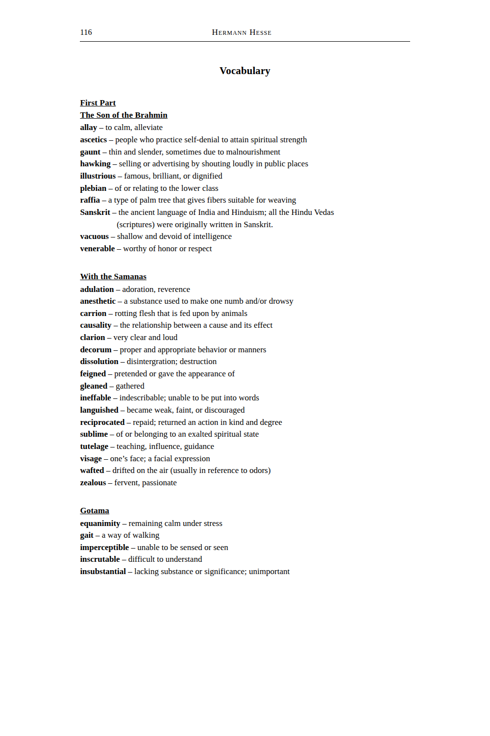116 Hermann Hesse
Vocabulary
First Part
The Son of the Brahmin
allay
to calm, alleviate
ascetics
people who practice self-denial to attain spiritual strength
gaunt
thin and slender, sometimes due to malnourishment
hawking
selling or advertising by shouting loudly in public places
illustrious
famous, brilliant, or dignified
plebian
of or relating to the lower class
raffia
a type of palm tree that gives fibers suitable for weaving
Sanskrit
the ancient language of India and Hinduism; all the Hindu Vedas (scriptures) were originally written in Sanskrit.
vacuous
shallow and devoid of intelligence
venerable
worthy of honor or respect
With the Samanas
adulation
adoration, reverence
anesthetic
a substance used to make one numb and/or drowsy
carrion
rotting flesh that is fed upon by animals
causality
the relationship between a cause and its effect
clarion
very clear and loud
decorum
proper and appropriate behavior or manners
dissolution
disintergration; destruction
feigned
pretended or gave the appearance of
gleaned
gathered
ineffable
indescribable; unable to be put into words
languished
became weak, faint, or discouraged
reciprocated
repaid; returned an action in kind and degree
sublime
of or belonging to an exalted spiritual state
tutelage
teaching, influence, guidance
visage
one’s face; a facial expression
wafted
drifted on the air (usually in reference to odors)
zealous
fervent, passionate
Gotama
equanimity
remaining calm under stress
gait
a way of walking
imperceptible
unable to be sensed or seen
inscrutable
difficult to understand
insubstantial
lacking substance or significance; unimportant